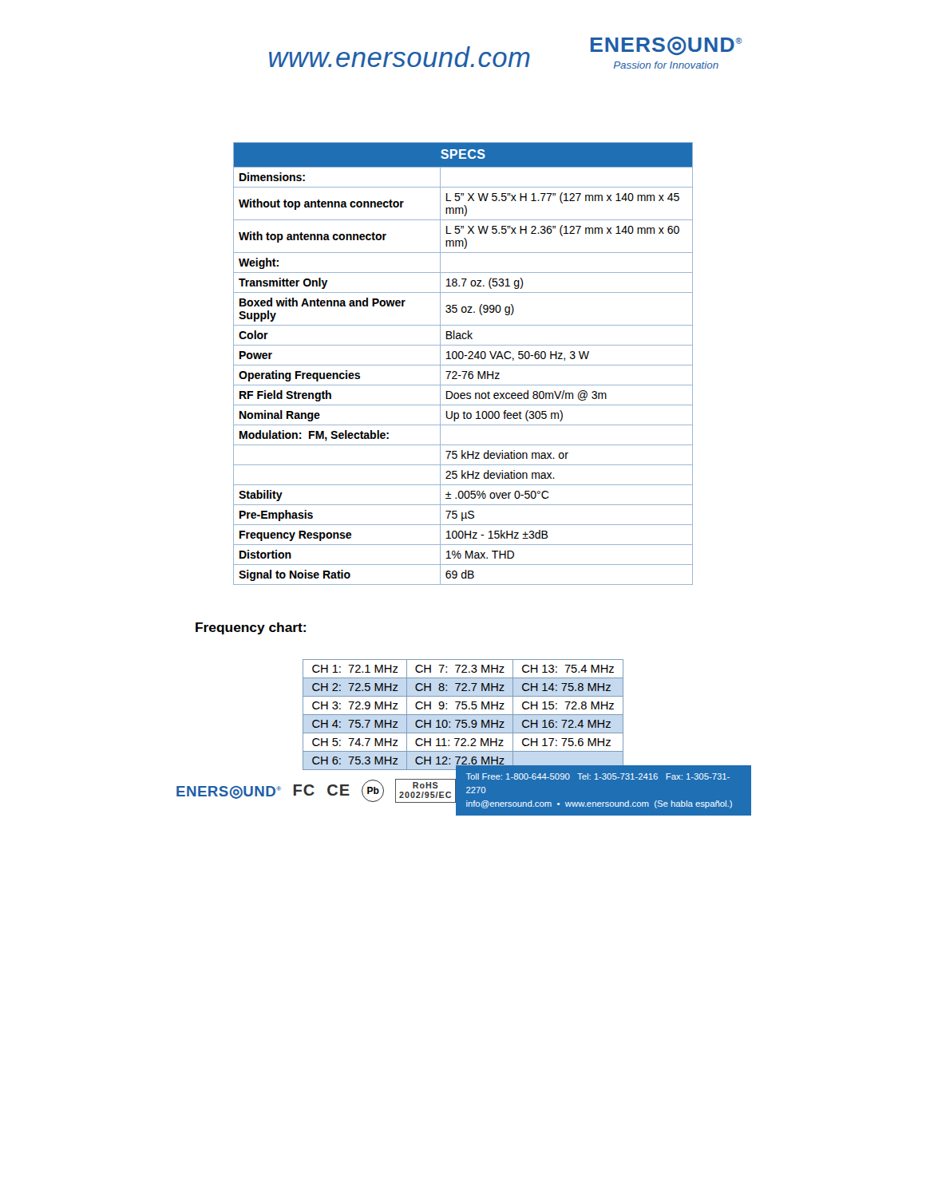www.enersound.com
ENERS◎UND®
Passion for Innovation
| SPECS |
| --- |
| Dimensions: | |
| Without top antenna connector | L 5” X W 5.5”x H 1.77” (127 mm x 140 mm x 45 mm) |
| With top antenna connector | L 5” X W 5.5”x H 2.36” (127 mm x 140 mm x 60 mm) |
| Weight: | |
| Transmitter Only | 18.7 oz. (531 g) |
| Boxed with Antenna and Power Supply | 35 oz. (990 g) |
| Color | Black |
| Power | 100-240 VAC, 50-60 Hz, 3 W |
| Operating Frequencies | 72-76 MHz |
| RF Field Strength | Does not exceed 80mV/m @ 3m |
| Nominal Range | Up to 1000 feet (305 m) |
| Modulation: FM, Selectable: | |
| | 75 kHz deviation max. or |
| | 25 kHz deviation max. |
| Stability | ± .005% over 0-50°C |
| Pre-Emphasis | 75 µS |
| Frequency Response | 100Hz - 15kHz ±3dB |
| Distortion | 1% Max. THD |
| Signal to Noise Ratio | 69 dB |
Frequency chart:
| CH 1: 72.1 MHz | CH 7: 72.3 MHz | CH 13: 75.4 MHz |
| CH 2: 72.5 MHz | CH 8: 72.7 MHz | CH 14: 75.8 MHz |
| CH 3: 72.9 MHz | CH 9: 75.5 MHz | CH 15: 72.8 MHz |
| CH 4: 75.7 MHz | CH 10: 75.9 MHz | CH 16: 72.4 MHz |
| CH 5: 74.7 MHz | CH 11: 72.2 MHz | CH 17: 75.6 MHz |
| CH 6: 75.3 MHz | CH 12: 72.6 MHz | |
ENERS◎UND®
FC
CE
Pb
RoHS
2002/95/EC
Toll Free: 1-800-644-5090 Tel: 1-305-731-2416 Fax: 1-305-731-2270
info@enersound.com • www.enersound.com (Se habla español.)